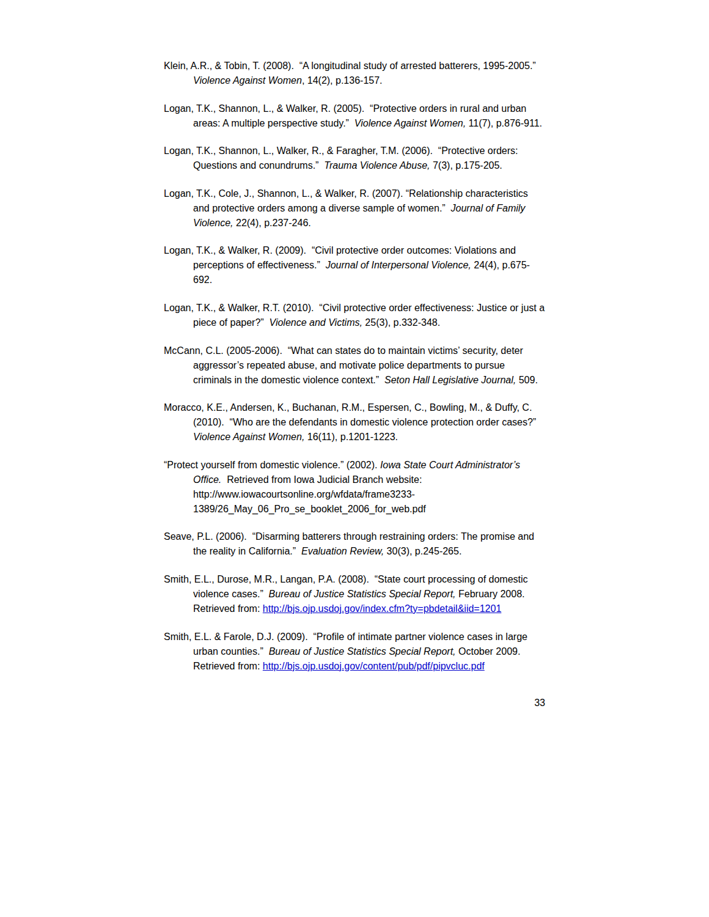Klein, A.R., & Tobin, T. (2008). “A longitudinal study of arrested batterers, 1995-2005.” Violence Against Women, 14(2), p.136-157.
Logan, T.K., Shannon, L., & Walker, R. (2005). “Protective orders in rural and urban areas: A multiple perspective study.” Violence Against Women, 11(7), p.876-911.
Logan, T.K., Shannon, L., Walker, R., & Faragher, T.M. (2006). “Protective orders: Questions and conundrums.” Trauma Violence Abuse, 7(3), p.175-205.
Logan, T.K., Cole, J., Shannon, L., & Walker, R. (2007). “Relationship characteristics and protective orders among a diverse sample of women.” Journal of Family Violence, 22(4), p.237-246.
Logan, T.K., & Walker, R. (2009). “Civil protective order outcomes: Violations and perceptions of effectiveness.” Journal of Interpersonal Violence, 24(4), p.675-692.
Logan, T.K., & Walker, R.T. (2010). “Civil protective order effectiveness: Justice or just a piece of paper?” Violence and Victims, 25(3), p.332-348.
McCann, C.L. (2005-2006). “What can states do to maintain victims’ security, deter aggressor’s repeated abuse, and motivate police departments to pursue criminals in the domestic violence context.” Seton Hall Legislative Journal, 509.
Moracco, K.E., Andersen, K., Buchanan, R.M., Espersen, C., Bowling, M., & Duffy, C. (2010). “Who are the defendants in domestic violence protection order cases?” Violence Against Women, 16(11), p.1201-1223.
“Protect yourself from domestic violence.” (2002). Iowa State Court Administrator’s Office. Retrieved from Iowa Judicial Branch website: http://www.iowacourtsonline.org/wfdata/frame3233-1389/26_May_06_Pro_se_booklet_2006_for_web.pdf
Seave, P.L. (2006). “Disarming batterers through restraining orders: The promise and the reality in California.” Evaluation Review, 30(3), p.245-265.
Smith, E.L., Durose, M.R., Langan, P.A. (2008). “State court processing of domestic violence cases.” Bureau of Justice Statistics Special Report, February 2008. Retrieved from: http://bjs.ojp.usdoj.gov/index.cfm?ty=pbdetail&iid=1201
Smith, E.L. & Farole, D.J. (2009). “Profile of intimate partner violence cases in large urban counties.” Bureau of Justice Statistics Special Report, October 2009. Retrieved from: http://bjs.ojp.usdoj.gov/content/pub/pdf/pipvcluc.pdf
33